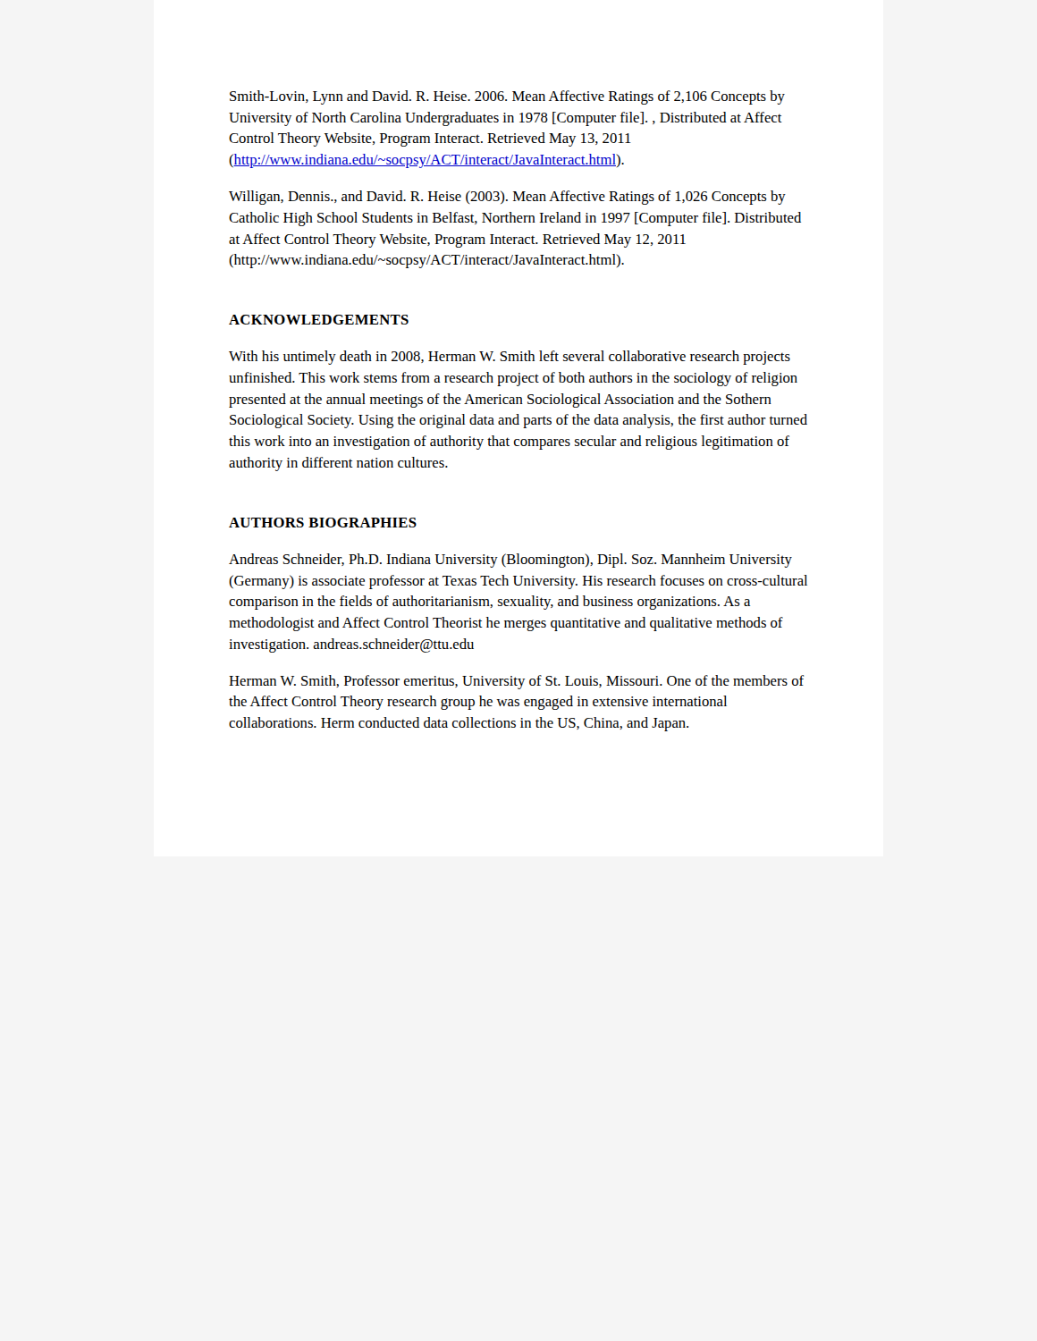Smith-Lovin, Lynn and David. R. Heise. 2006. Mean Affective Ratings of 2,106 Concepts by University of North Carolina Undergraduates in 1978 [Computer file]. , Distributed at Affect Control Theory Website, Program Interact. Retrieved May 13, 2011 (http://www.indiana.edu/~socpsy/ACT/interact/JavaInteract.html).
Willigan, Dennis., and David. R. Heise (2003). Mean Affective Ratings of 1,026 Concepts by Catholic High School Students in Belfast, Northern Ireland in 1997 [Computer file]. Distributed at Affect Control Theory Website, Program Interact. Retrieved May 12, 2011 (http://www.indiana.edu/~socpsy/ACT/interact/JavaInteract.html).
ACKNOWLEDGEMENTS
With his untimely death in 2008, Herman W. Smith left several collaborative research projects unfinished. This work stems from a research project of both authors in the sociology of religion presented at the annual meetings of the American Sociological Association and the Sothern Sociological Society. Using the original data and parts of the data analysis, the first author turned this work into an investigation of authority that compares secular and religious legitimation of authority in different nation cultures.
AUTHORS BIOGRAPHIES
Andreas Schneider, Ph.D. Indiana University (Bloomington), Dipl. Soz. Mannheim University (Germany) is associate professor at Texas Tech University. His research focuses on cross-cultural comparison in the fields of authoritarianism, sexuality, and business organizations. As a methodologist and Affect Control Theorist he merges quantitative and qualitative methods of investigation. andreas.schneider@ttu.edu
Herman W. Smith, Professor emeritus, University of St. Louis, Missouri. One of the members of the Affect Control Theory research group he was engaged in extensive international collaborations. Herm conducted data collections in the US, China, and Japan.